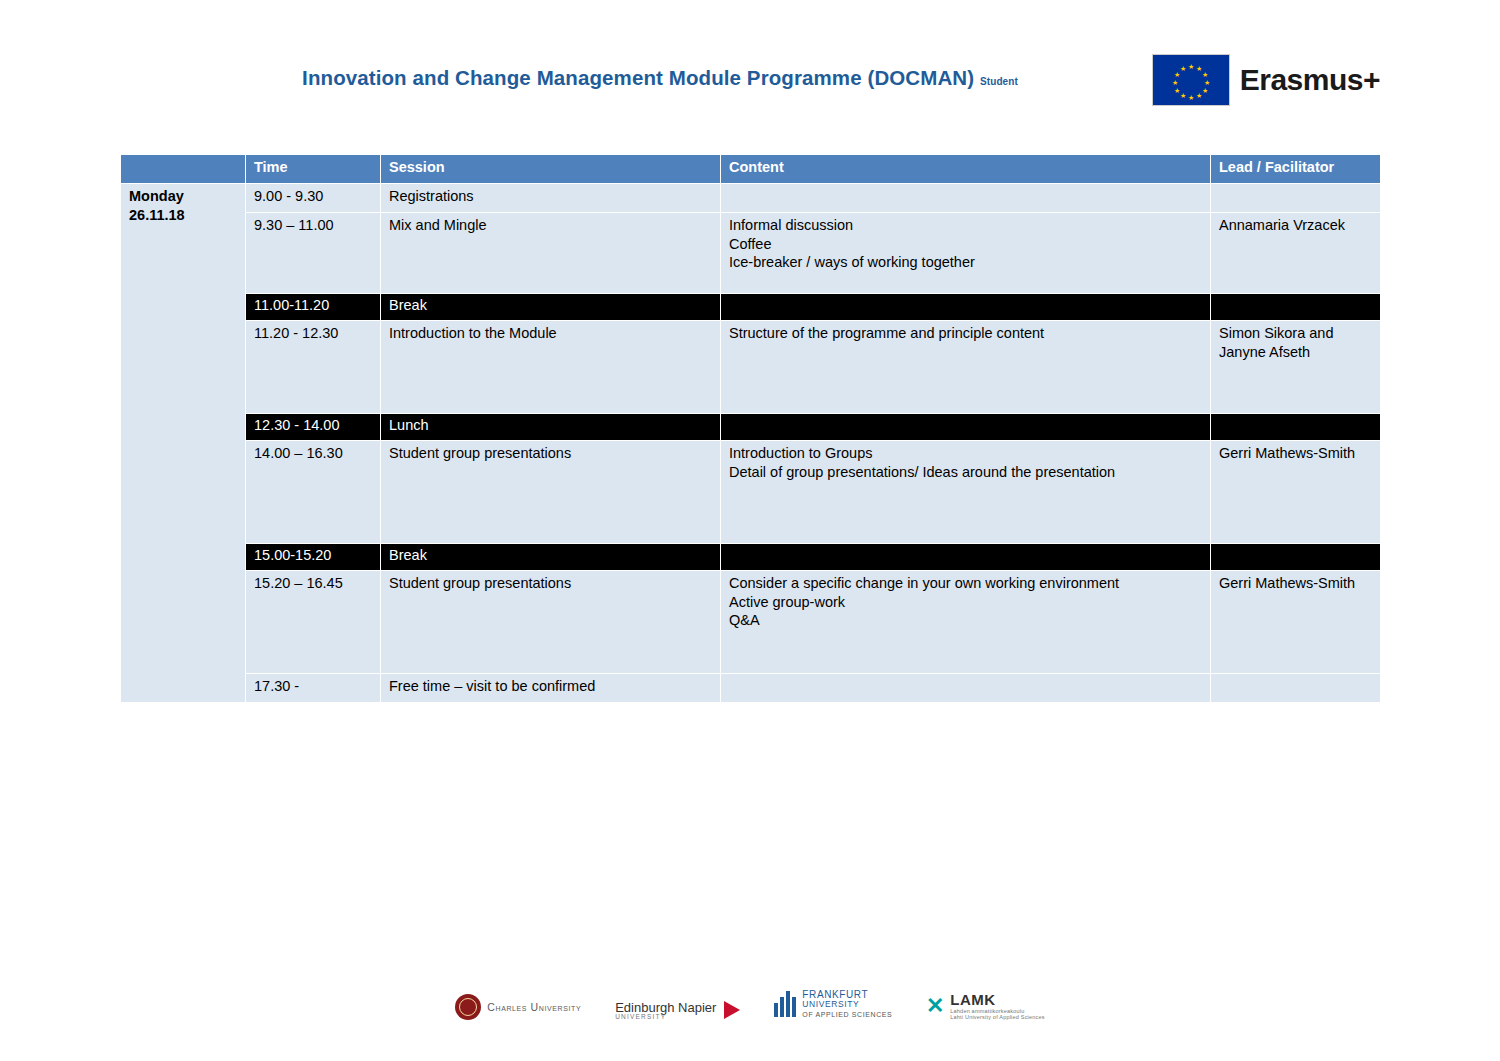Innovation and Change Management Module Programme (DOCMAN) Student
★ ★ ★ ★ ★ ★ ★ ★ ★ ★ ★ ★
Erasmus+
| | Time | Session | Content | Lead / Facilitator |
| --- | --- | --- | --- | --- |
| Monday 26.11.18 | 9.00 - 9.30 | Registrations | | |
| 9.30 – 11.00 | Mix and Mingle | Informal discussion Coffee Ice-breaker / ways of working together | Annamaria Vrzacek |
| 11.00-11.20 | Break | | |
| 11.20 - 12.30 | Introduction to the Module | Structure of the programme and principle content | Simon Sikora and Janyne Afseth |
| 12.30 - 14.00 | Lunch | | |
| 14.00 – 16.30 | Student group presentations | Introduction to Groups Detail of group presentations/ Ideas around the presentation | Gerri Mathews-Smith |
| 15.00-15.20 | Break | | |
| 15.20 – 16.45 | Student group presentations | Consider a specific change in your own working environment Active group-work Q&A | Gerri Mathews-Smith |
| 17.30 - | Free time – visit to be confirmed | | |
Charles University
Edinburgh NapierUNIVERSITY
FRANKFURT
UNIVERSITY
OF APPLIED SCIENCES
✕
LAMK Lahden ammattikorkeakoulu
Lahti University of Applied Sciences